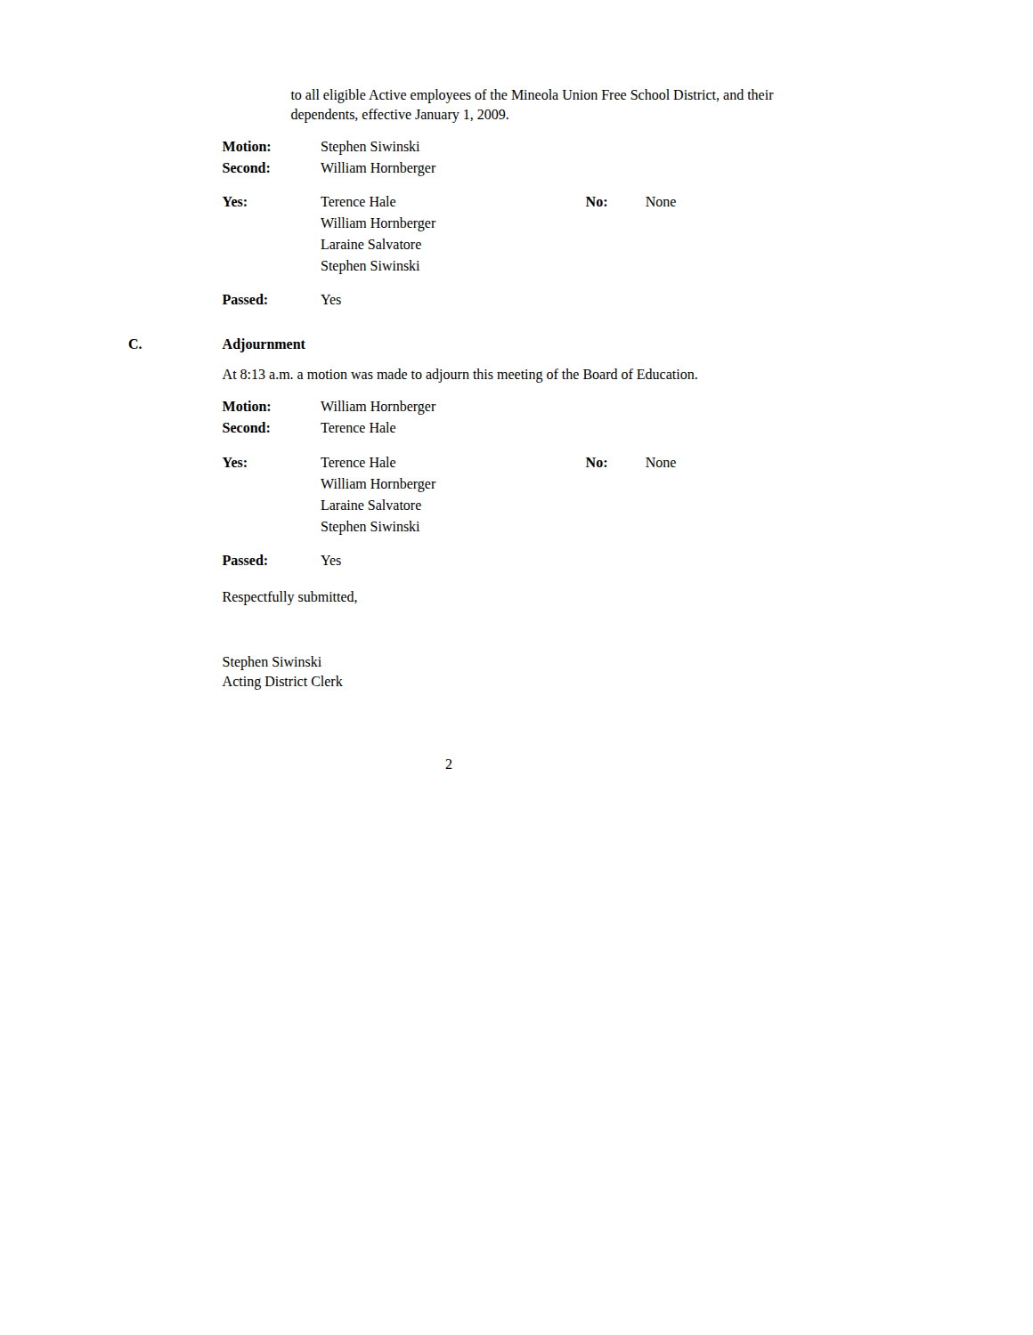to all eligible Active employees of the Mineola Union Free School District, and their dependents, effective January 1, 2009.
| Motion: | Stephen Siwinski | | |
| Second: | William Hornberger | | |
| Yes: | Terence Hale | No: | None |
| | William Hornberger | | |
| | Laraine Salvatore | | |
| | Stephen Siwinski | | |
| Passed: | Yes | | |
C. Adjournment
At 8:13 a.m. a motion was made to adjourn this meeting of the Board of Education.
| Motion: | William Hornberger | | |
| Second: | Terence Hale | | |
| Yes: | Terence Hale | No: | None |
| | William Hornberger | | |
| | Laraine Salvatore | | |
| | Stephen Siwinski | | |
| Passed: | Yes | | |
Respectfully submitted,
Stephen Siwinski
Acting District Clerk
2